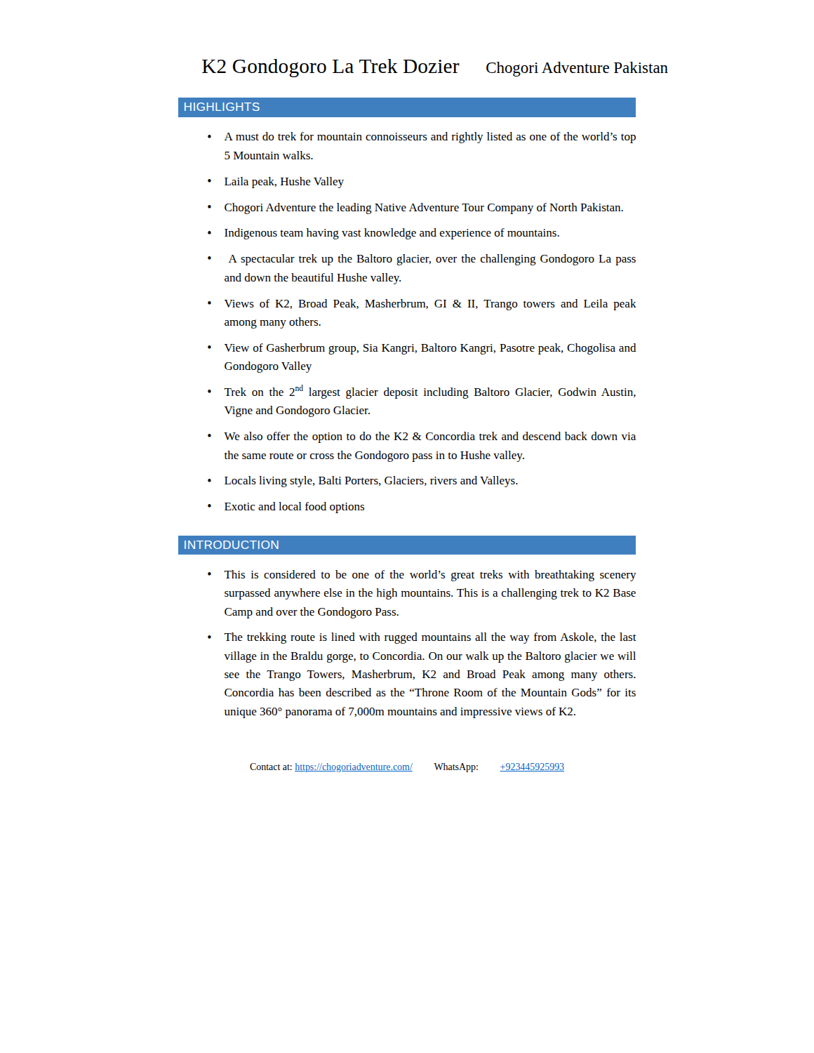K2 Gondogoro La Trek Dozier
Chogori Adventure Pakistan
HIGHLIGHTS
A must do trek for mountain connoisseurs and rightly listed as one of the world’s top 5 Mountain walks.
Laila peak, Hushe Valley
Chogori Adventure the leading Native Adventure Tour Company of North Pakistan.
Indigenous team having vast knowledge and experience of mountains.
A spectacular trek up the Baltoro glacier, over the challenging Gondogoro La pass and down the beautiful Hushe valley.
Views of K2, Broad Peak, Masherbrum, GI & II, Trango towers and Leila peak among many others.
View of Gasherbrum group, Sia Kangri, Baltoro Kangri, Pasotre peak, Chogolisa and Gondogoro Valley
Trek on the 2nd largest glacier deposit including Baltoro Glacier, Godwin Austin, Vigne and Gondogoro Glacier.
We also offer the option to do the K2 & Concordia trek and descend back down via the same route or cross the Gondogoro pass in to Hushe valley.
Locals living style, Balti Porters, Glaciers, rivers and Valleys.
Exotic and local food options
INTRODUCTION
This is considered to be one of the world’s great treks with breathtaking scenery surpassed anywhere else in the high mountains. This is a challenging trek to K2 Base Camp and over the Gondogoro Pass.
The trekking route is lined with rugged mountains all the way from Askole, the last village in the Braldu gorge, to Concordia. On our walk up the Baltoro glacier we will see the Trango Towers, Masherbrum, K2 and Broad Peak among many others. Concordia has been described as the “Throne Room of the Mountain Gods” for its unique 360° panorama of 7,000m mountains and impressive views of K2.
Contact at: https://chogoriadventure.com/ WhatsApp: +923445925993